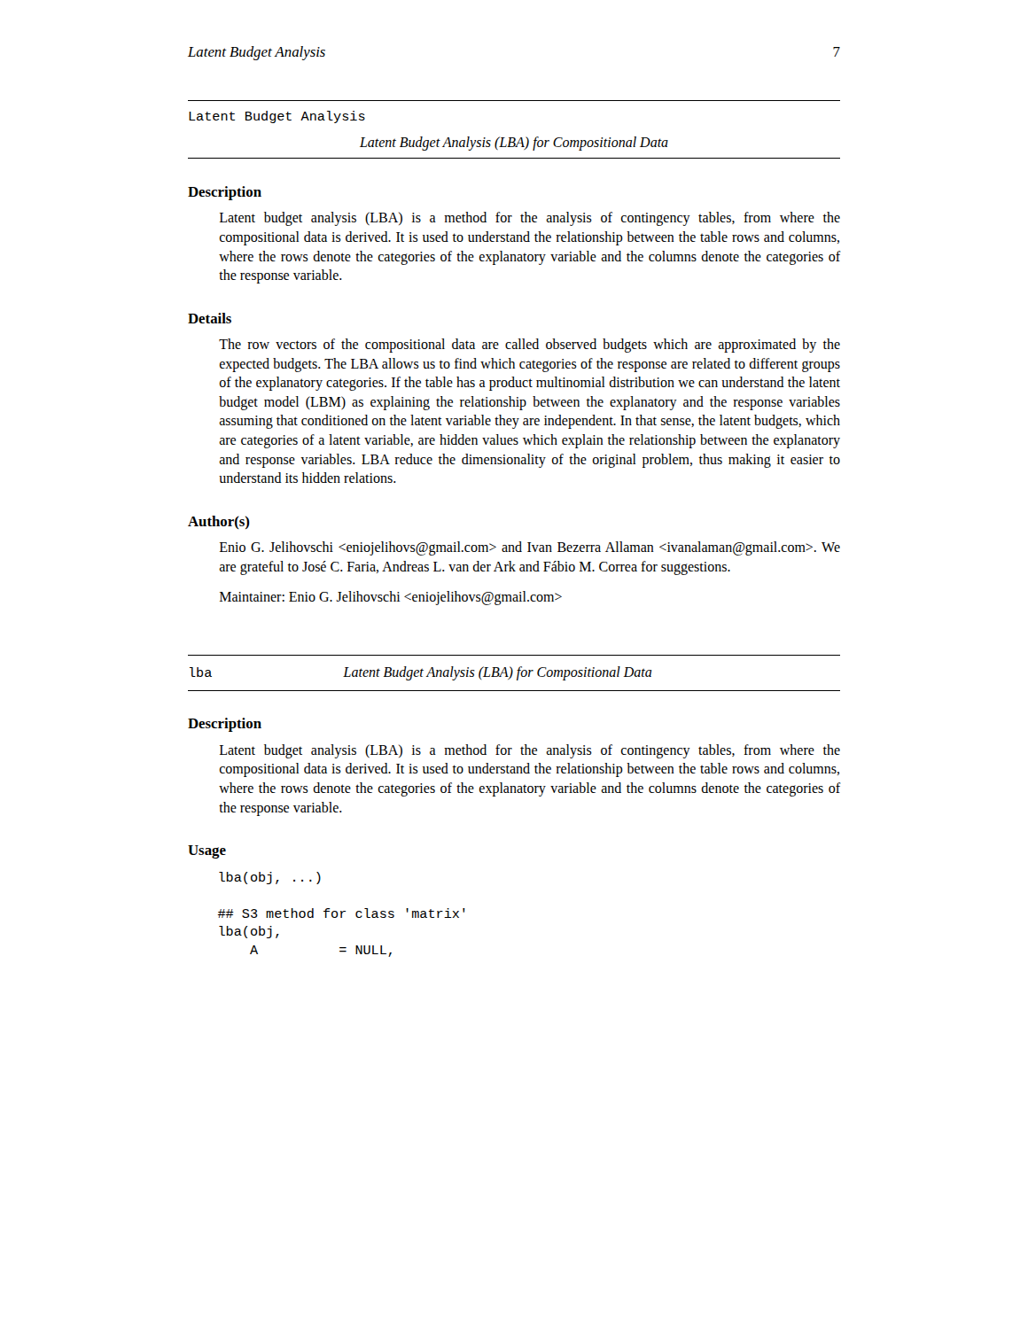Latent Budget Analysis 7
Latent Budget Analysis
Latent Budget Analysis (LBA) for Compositional Data
Description
Latent budget analysis (LBA) is a method for the analysis of contingency tables, from where the compositional data is derived. It is used to understand the relationship between the table rows and columns, where the rows denote the categories of the explanatory variable and the columns denote the categories of the response variable.
Details
The row vectors of the compositional data are called observed budgets which are approximated by the expected budgets. The LBA allows us to find which categories of the response are related to different groups of the explanatory categories. If the table has a product multinomial distribution we can understand the latent budget model (LBM) as explaining the relationship between the explanatory and the response variables assuming that conditioned on the latent variable they are independent. In that sense, the latent budgets, which are categories of a latent variable, are hidden values which explain the relationship between the explanatory and response variables. LBA reduce the dimensionality of the original problem, thus making it easier to understand its hidden relations.
Author(s)
Enio G. Jelihovschi <eniojelihovs@gmail.com> and Ivan Bezerra Allaman <ivanalaman@gmail.com>. We are grateful to José C. Faria, Andreas L. van der Ark and Fábio M. Correa for suggestions.
Maintainer: Enio G. Jelihovschi <eniojelihovs@gmail.com>
lba Latent Budget Analysis (LBA) for Compositional Data
Description
Latent budget analysis (LBA) is a method for the analysis of contingency tables, from where the compositional data is derived. It is used to understand the relationship between the table rows and columns, where the rows denote the categories of the explanatory variable and the columns denote the categories of the response variable.
Usage
lba(obj, ...)

## S3 method for class 'matrix'
lba(obj,
    A          = NULL,